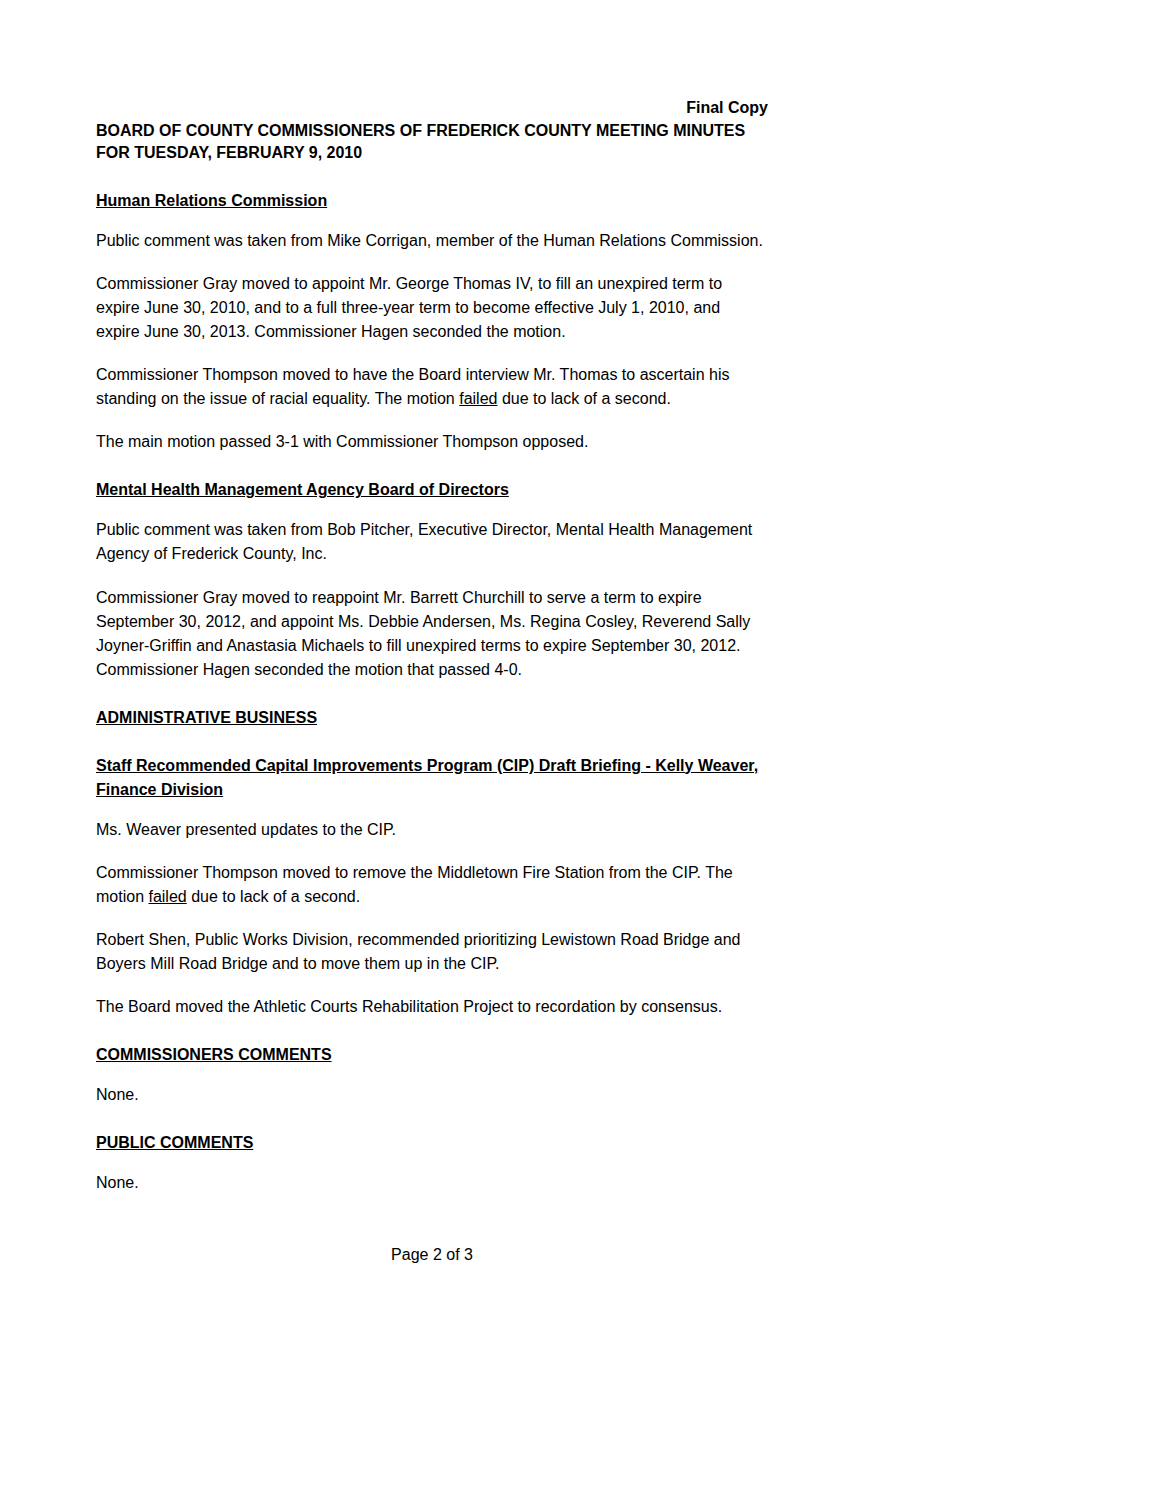Final Copy
BOARD OF COUNTY COMMISSIONERS OF FREDERICK COUNTY MEETING MINUTES FOR TUESDAY, FEBRUARY 9, 2010
Human Relations Commission
Public comment was taken from Mike Corrigan, member of the Human Relations Commission.
Commissioner Gray moved to appoint Mr. George Thomas IV, to fill an unexpired term to expire June 30, 2010, and to a full three-year term to become effective July 1, 2010, and expire June 30, 2013. Commissioner Hagen seconded the motion.
Commissioner Thompson moved to have the Board interview Mr. Thomas to ascertain his standing on the issue of racial equality. The motion failed due to lack of a second.
The main motion passed 3-1 with Commissioner Thompson opposed.
Mental Health Management Agency Board of Directors
Public comment was taken from Bob Pitcher, Executive Director, Mental Health Management Agency of Frederick County, Inc.
Commissioner Gray moved to reappoint Mr. Barrett Churchill to serve a term to expire September 30, 2012, and appoint Ms. Debbie Andersen, Ms. Regina Cosley, Reverend Sally Joyner-Griffin and Anastasia Michaels to fill unexpired terms to expire September 30, 2012. Commissioner Hagen seconded the motion that passed 4-0.
ADMINISTRATIVE BUSINESS
Staff Recommended Capital Improvements Program (CIP) Draft Briefing - Kelly Weaver, Finance Division
Ms. Weaver presented updates to the CIP.
Commissioner Thompson moved to remove the Middletown Fire Station from the CIP. The motion failed due to lack of a second.
Robert Shen, Public Works Division, recommended prioritizing Lewistown Road Bridge and Boyers Mill Road Bridge and to move them up in the CIP.
The Board moved the Athletic Courts Rehabilitation Project to recordation by consensus.
COMMISSIONERS COMMENTS
None.
PUBLIC COMMENTS
None.
Page 2 of 3